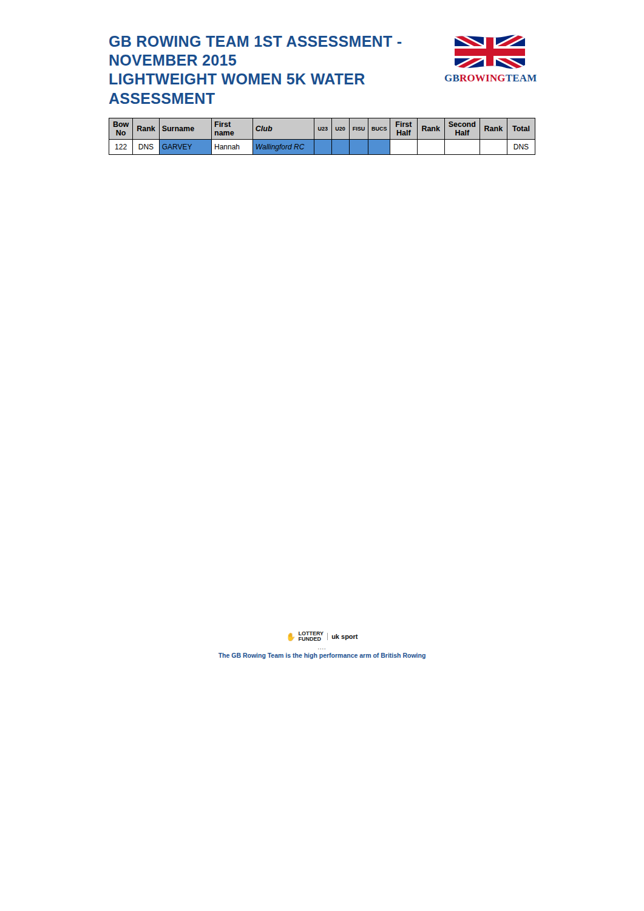GB Rowing Team 1st Assessment - November 2015
Lightweight Women 5K Water Assessment
GB ROWING TEAM
| Bow No | Rank | Surname | First name | Club | U23 | U20 | FISU | BUCS | First Half | Rank | Second Half | Rank | Total |
| --- | --- | --- | --- | --- | --- | --- | --- | --- | --- | --- | --- | --- | --- |
| 122 | DNS | GARVEY | Hannah | Wallingford RC | | | | | | | | | DNS |
✋ LOTTERY
FUNDED uk sport
....
The GB Rowing Team is the high performance arm of British Rowing